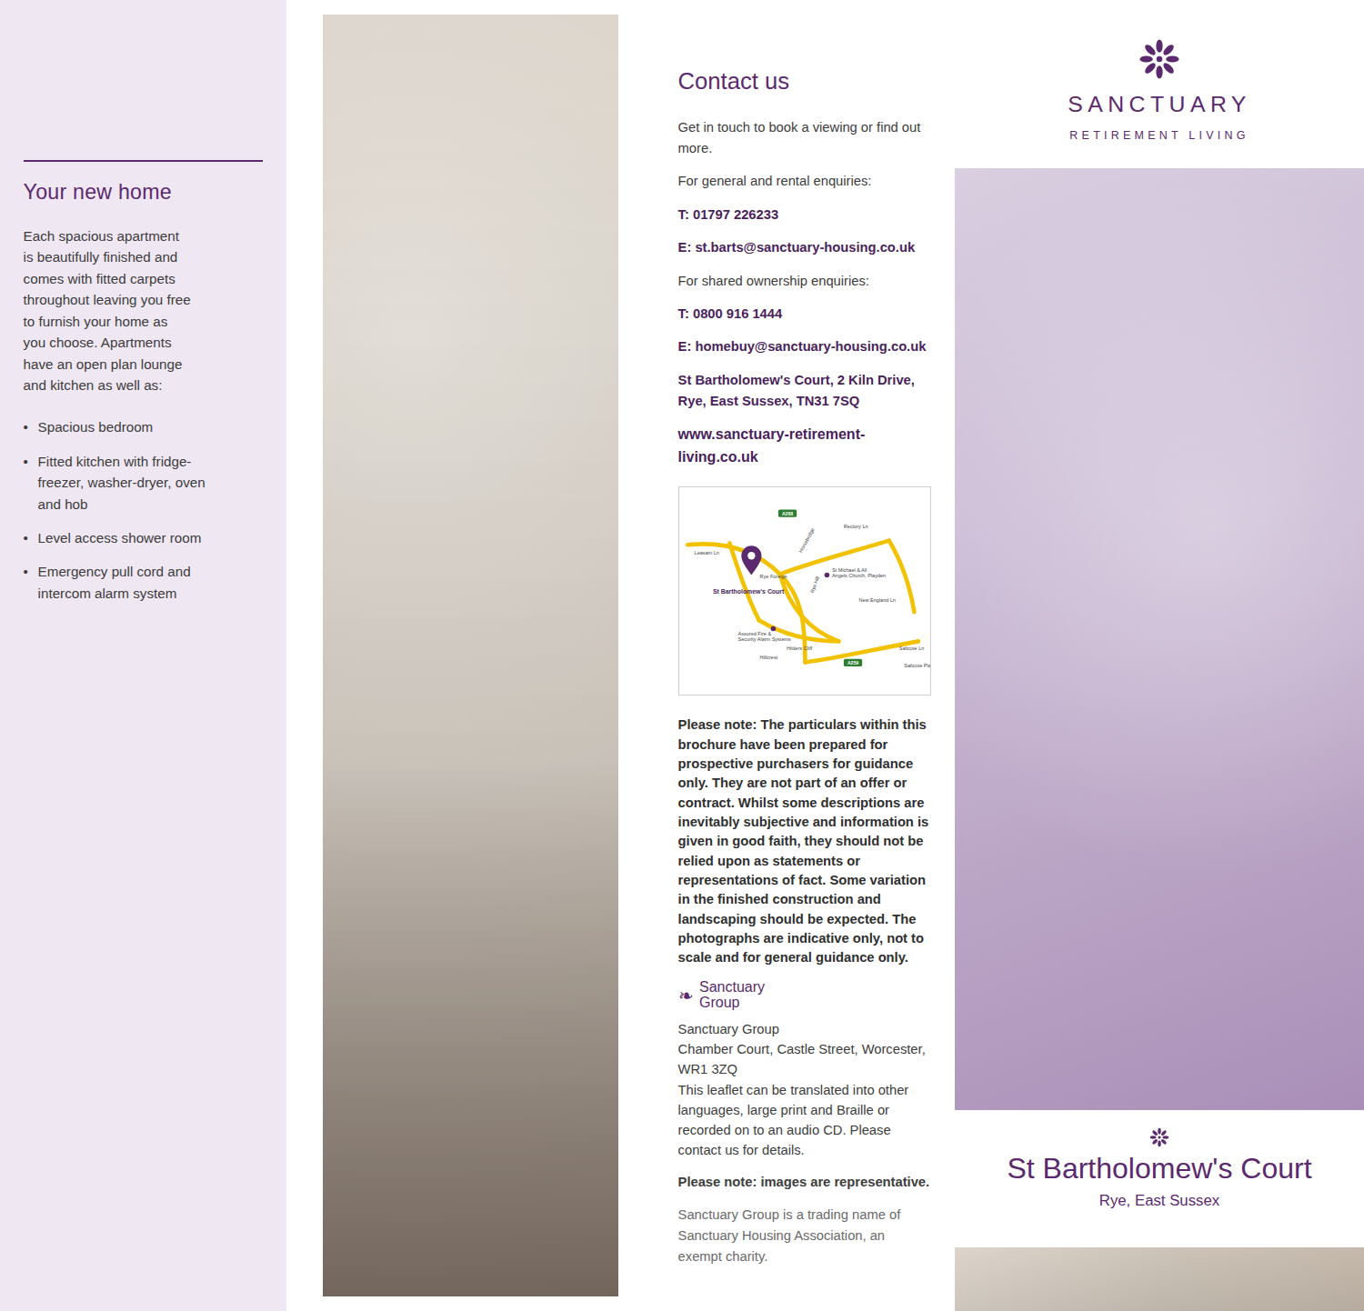Your new home
Each spacious apartment is beautifully finished and comes with fitted carpets throughout leaving you free to furnish your home as you choose. Apartments have an open plan lounge and kitchen as well as:
Spacious bedroom
Fitted kitchen with fridge-freezer, washer-dryer, oven and hob
Level access shower room
Emergency pull cord and intercom alarm system
Interior of a St Bartholomew's Court apartment
Contact us
Get in touch to book a viewing or find out more.
For general and rental enquiries:
T: 01797 226233
E: st.barts@sanctuary-housing.co.uk
For shared ownership enquiries:
T: 0800 916 1444
E: homebuy@sanctuary-housing.co.uk
St Bartholomew's Court, 2 Kiln Drive, Rye, East Sussex, TN31 7SQ
www.sanctuary-retirement-living.co.uk
A268 A259 St Bartholomew's Court Rye Foreign St Michael & All Angels Church, Playden Assured Fire & Security Alarm Systems Leasam Ln Rectory Ln New England Ln Saltcote Ln Saltcote Place Hilders Cliff Hillcrest Horsebridge Rye Hill
Please note: The particulars within this brochure have been prepared for prospective purchasers for guidance only. They are not part of an offer or contract. Whilst some descriptions are inevitably subjective and information is given in good faith, they should not be relied upon as statements or representations of fact. Some variation in the finished construction and landscaping should be expected. The photographs are indicative only, not to scale and for general guidance only.
❧ Sanctuary
Group
Sanctuary Group
Chamber Court, Castle Street, Worcester, WR1 3ZQ
This leaflet can be translated into other languages, large print and Braille or recorded on to an audio CD. Please contact us for details.
Please note: images are representative.
Sanctuary Group is a trading name of Sanctuary Housing Association, an exempt charity.
SANCTUARY
RETIREMENT LIVING
St Bartholomew's Court
Rye, East Sussex